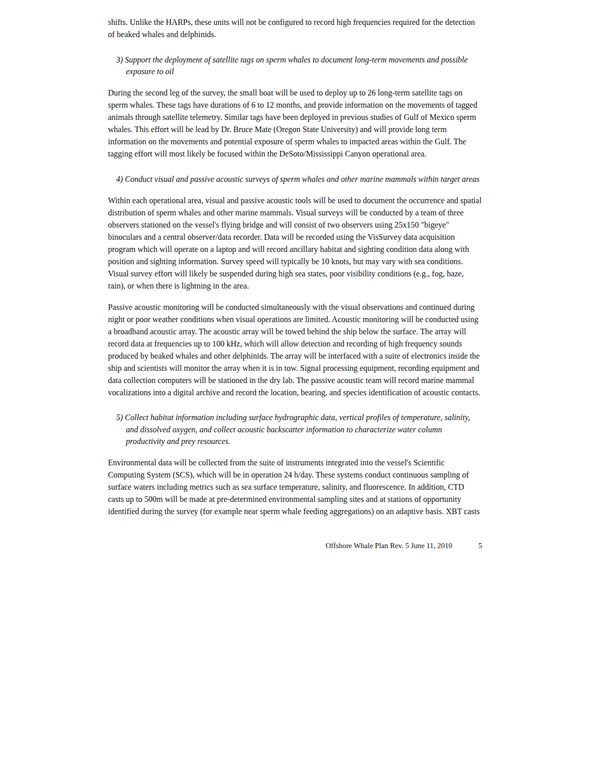shifts. Unlike the HARPs, these units will not be configured to record high frequencies required for the detection of beaked whales and delphinids.
3) Support the deployment of satellite tags on sperm whales to document long-term movements and possible exposure to oil
During the second leg of the survey, the small boat will be used to deploy up to 26 long-term satellite tags on sperm whales. These tags have durations of 6 to 12 months, and provide information on the movements of tagged animals through satellite telemetry. Similar tags have been deployed in previous studies of Gulf of Mexico sperm whales. This effort will be lead by Dr. Bruce Mate (Oregon State University) and will provide long term information on the movements and potential exposure of sperm whales to impacted areas within the Gulf. The tagging effort will most likely be focused within the DeSoto/Mississippi Canyon operational area.
4) Conduct visual and passive acoustic surveys of sperm whales and other marine mammals within target areas
Within each operational area, visual and passive acoustic tools will be used to document the occurrence and spatial distribution of sperm whales and other marine mammals. Visual surveys will be conducted by a team of three observers stationed on the vessel's flying bridge and will consist of two observers using 25x150 "bigeye" binoculars and a central observer/data recorder. Data will be recorded using the VisSurvey data acquisition program which will operate on a laptop and will record ancillary habitat and sighting condition data along with position and sighting information. Survey speed will typically be 10 knots, but may vary with sea conditions. Visual survey effort will likely be suspended during high sea states, poor visibility conditions (e.g., fog, haze, rain), or when there is lightning in the area.
Passive acoustic monitoring will be conducted simultaneously with the visual observations and continued during night or poor weather conditions when visual operations are limited. Acoustic monitoring will be conducted using a broadband acoustic array. The acoustic array will be towed behind the ship below the surface. The array will record data at frequencies up to 100 kHz, which will allow detection and recording of high frequency sounds produced by beaked whales and other delphinids. The array will be interfaced with a suite of electronics inside the ship and scientists will monitor the array when it is in tow. Signal processing equipment, recording equipment and data collection computers will be stationed in the dry lab. The passive acoustic team will record marine mammal vocalizations into a digital archive and record the location, bearing, and species identification of acoustic contacts.
5) Collect habitat information including surface hydrographic data, vertical profiles of temperature, salinity, and dissolved oxygen, and collect acoustic backscatter information to characterize water column productivity and prey resources.
Environmental data will be collected from the suite of instruments integrated into the vessel's Scientific Computing System (SCS), which will be in operation 24 h/day. These systems conduct continuous sampling of surface waters including metrics such as sea surface temperature, salinity, and fluorescence. In addition, CTD casts up to 500m will be made at pre-determined environmental sampling sites and at stations of opportunity identified during the survey (for example near sperm whale feeding aggregations) on an adaptive basis. XBT casts
Offshore Whale Plan Rev. 5 June 11, 20105